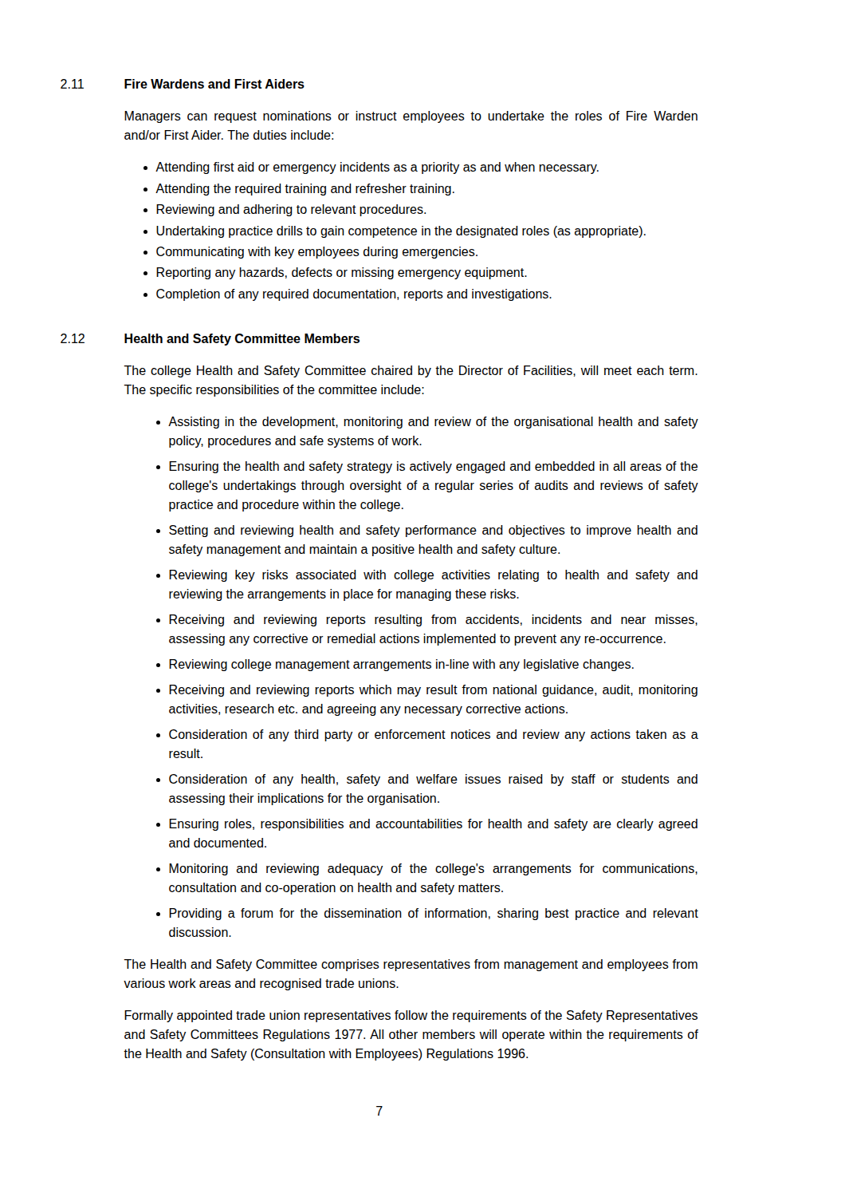2.11 Fire Wardens and First Aiders
Managers can request nominations or instruct employees to undertake the roles of Fire Warden and/or First Aider. The duties include:
Attending first aid or emergency incidents as a priority as and when necessary.
Attending the required training and refresher training.
Reviewing and adhering to relevant procedures.
Undertaking practice drills to gain competence in the designated roles (as appropriate).
Communicating with key employees during emergencies.
Reporting any hazards, defects or missing emergency equipment.
Completion of any required documentation, reports and investigations.
2.12 Health and Safety Committee Members
The college Health and Safety Committee chaired by the Director of Facilities, will meet each term. The specific responsibilities of the committee include:
Assisting in the development, monitoring and review of the organisational health and safety policy, procedures and safe systems of work.
Ensuring the health and safety strategy is actively engaged and embedded in all areas of the college's undertakings through oversight of a regular series of audits and reviews of safety practice and procedure within the college.
Setting and reviewing health and safety performance and objectives to improve health and safety management and maintain a positive health and safety culture.
Reviewing key risks associated with college activities relating to health and safety and reviewing the arrangements in place for managing these risks.
Receiving and reviewing reports resulting from accidents, incidents and near misses, assessing any corrective or remedial actions implemented to prevent any re-occurrence.
Reviewing college management arrangements in-line with any legislative changes.
Receiving and reviewing reports which may result from national guidance, audit, monitoring activities, research etc. and agreeing any necessary corrective actions.
Consideration of any third party or enforcement notices and review any actions taken as a result.
Consideration of any health, safety and welfare issues raised by staff or students and assessing their implications for the organisation.
Ensuring roles, responsibilities and accountabilities for health and safety are clearly agreed and documented.
Monitoring and reviewing adequacy of the college's arrangements for communications, consultation and co-operation on health and safety matters.
Providing a forum for the dissemination of information, sharing best practice and relevant discussion.
The Health and Safety Committee comprises representatives from management and employees from various work areas and recognised trade unions.
Formally appointed trade union representatives follow the requirements of the Safety Representatives and Safety Committees Regulations 1977. All other members will operate within the requirements of the Health and Safety (Consultation with Employees) Regulations 1996.
7